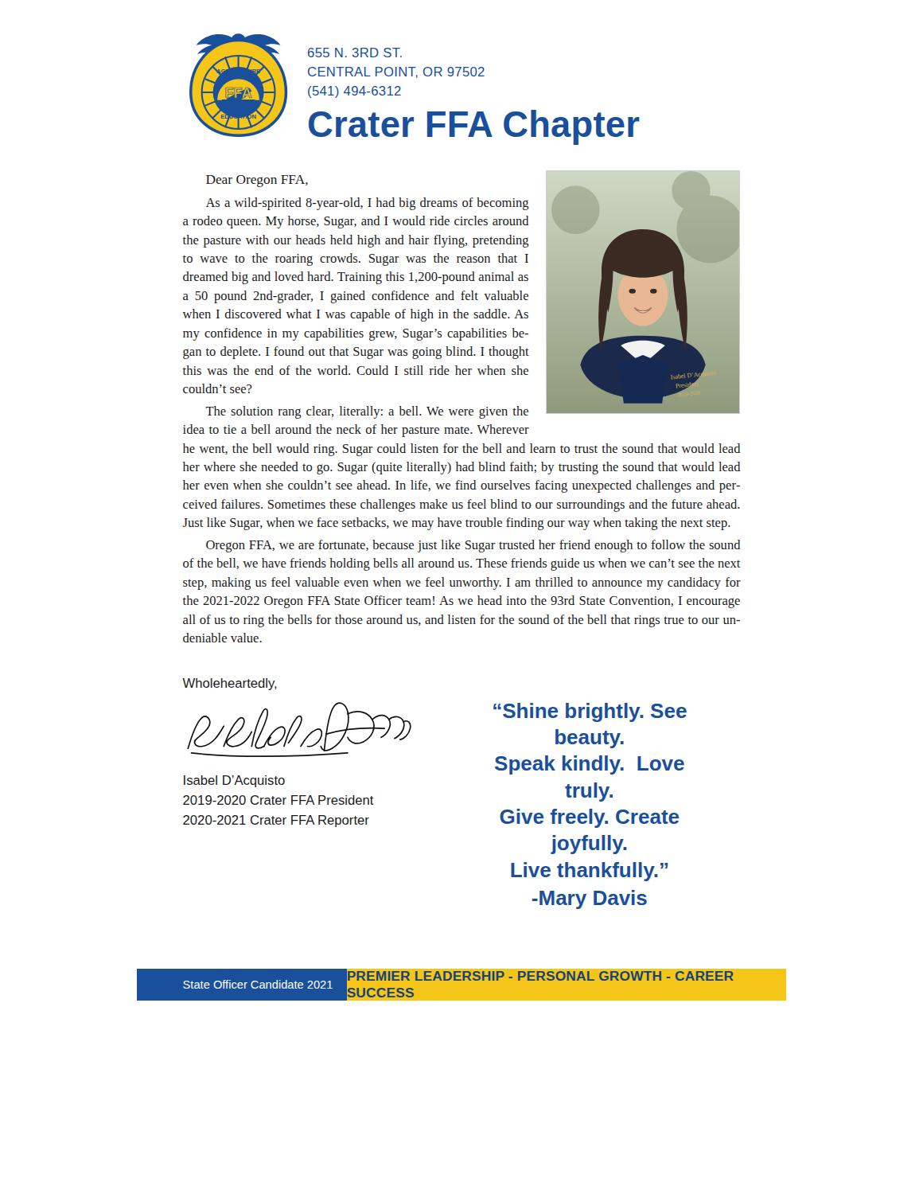AGRICULTURE EDUCATION FFA
655 N. 3rd St.
Central Point, OR 97502
(541) 494-6312
Crater FFA Chapter
Dear Oregon FFA,
As a wild-spirited 8-year-old, I had big dreams of becoming a rodeo queen. My horse, Sugar, and I would ride circles around the pasture with our heads held high and hair flying, pretending to wave to the roaring crowds. Sugar was the reason that I dreamed big and loved hard. Training this 1,200-pound animal as a 50 pound 2nd-grader, I gained confidence and felt valuable when I discovered what I was capable of high in the saddle. As my confidence in my capabilities grew, Sugar’s capabilities began to deplete. I found out that Sugar was going blind. I thought this was the end of the world. Could I still ride her when she couldn’t see?
The solution rang clear, literally: a bell. We were given the idea to tie a bell around the neck of her pasture mate. Wherever he went, the bell would ring. Sugar could listen for the bell and learn to trust the sound that would lead her where she needed to go. Sugar (quite literally) had blind faith; by trusting the sound that would lead her even when she couldn’t see ahead. In life, we find ourselves facing unexpected challenges and perceived failures. Sometimes these challenges make us feel blind to our surroundings and the future ahead. Just like Sugar, when we face setbacks, we may have trouble finding our way when taking the next step.
Oregon FFA, we are fortunate, because just like Sugar trusted her friend enough to follow the sound of the bell, we have friends holding bells all around us. These friends guide us when we can’t see the next step, making us feel valuable even when we feel unworthy. I am thrilled to announce my candidacy for the 2021-2022 Oregon FFA State Officer team! As we head into the 93rd State Convention, I encourage all of us to ring the bells for those around us, and listen for the sound of the bell that rings true to our undeniable value.
Wholeheartedly,
Isabel D’Acquisto
2019-2020 Crater FFA President
2020-2021 Crater FFA Reporter
“Shine brightly. See beauty.
Speak kindly. Love truly.
Give freely. Create joyfully.
Live thankfully.” -Mary Davis
State Officer Candidate 2021
Premier Leadership - Personal Growth - Career Success